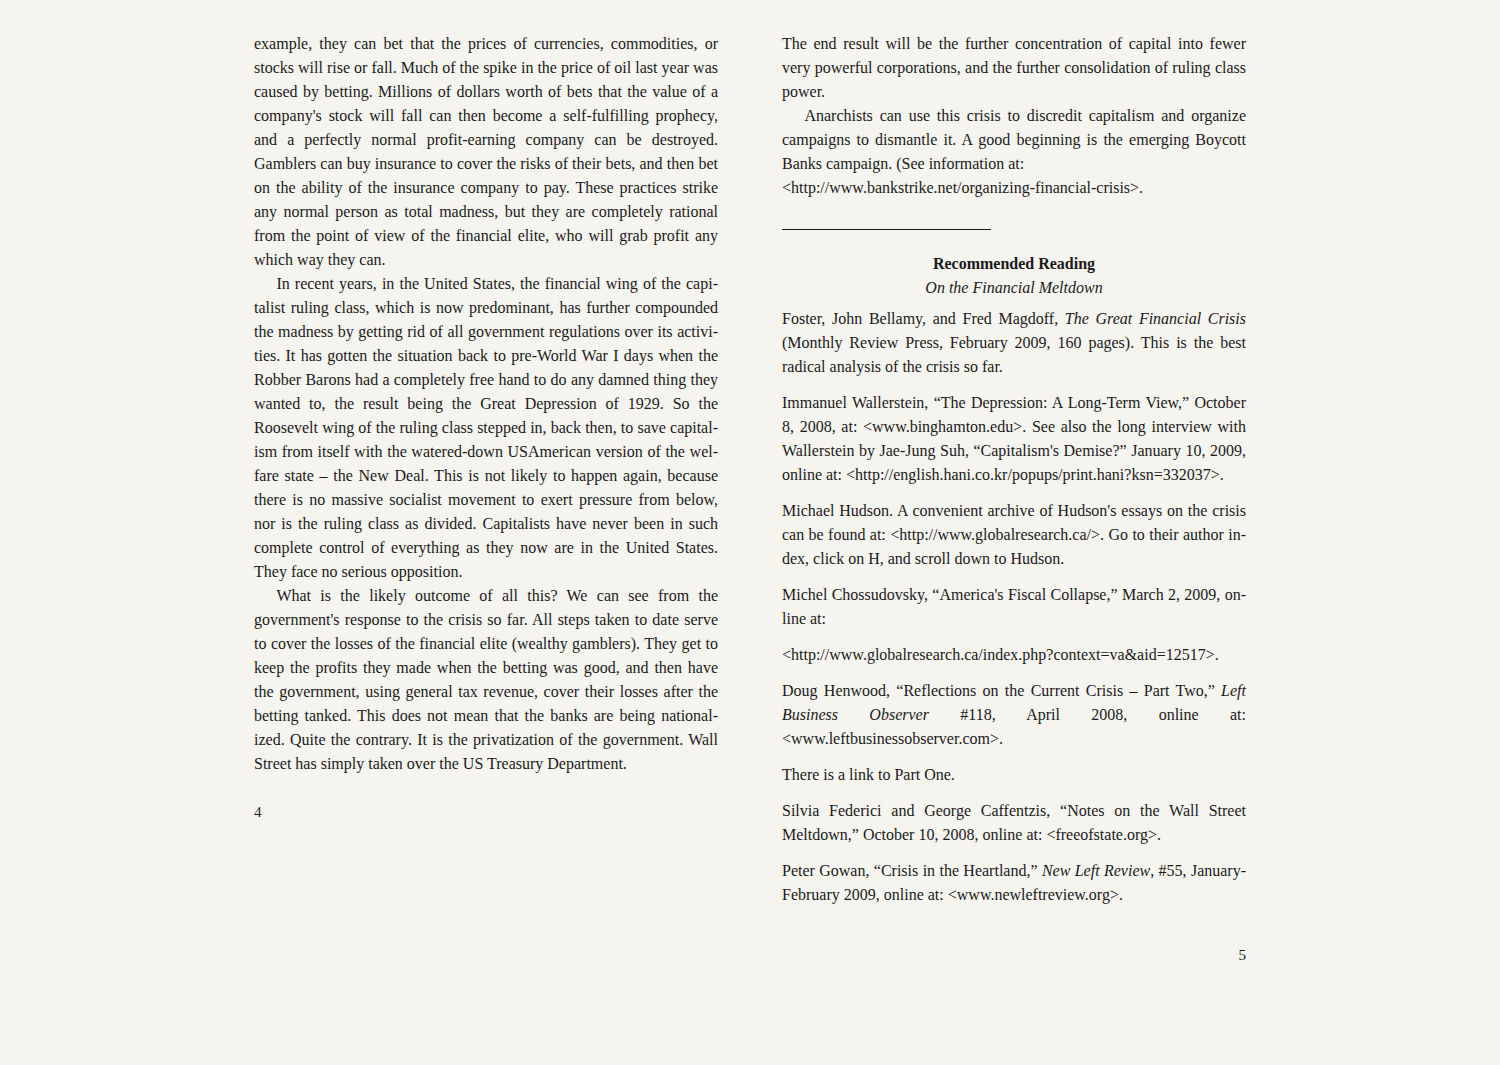example, they can bet that the prices of currencies, commodities, or stocks will rise or fall. Much of the spike in the price of oil last year was caused by betting. Millions of dollars worth of bets that the value of a company's stock will fall can then become a self-fulfilling prophecy, and a perfectly normal profit-earning company can be destroyed. Gamblers can buy insurance to cover the risks of their bets, and then bet on the ability of the insurance company to pay. These practices strike any normal person as total madness, but they are completely rational from the point of view of the financial elite, who will grab profit any which way they can.
In recent years, in the United States, the financial wing of the capitalist ruling class, which is now predominant, has further compounded the madness by getting rid of all government regulations over its activities. It has gotten the situation back to pre-World War I days when the Robber Barons had a completely free hand to do any damned thing they wanted to, the result being the Great Depression of 1929. So the Roosevelt wing of the ruling class stepped in, back then, to save capitalism from itself with the watered-down USAmerican version of the welfare state – the New Deal. This is not likely to happen again, because there is no massive socialist movement to exert pressure from below, nor is the ruling class as divided. Capitalists have never been in such complete control of everything as they now are in the United States. They face no serious opposition.
What is the likely outcome of all this? We can see from the government's response to the crisis so far. All steps taken to date serve to cover the losses of the financial elite (wealthy gamblers). They get to keep the profits they made when the betting was good, and then have the government, using general tax revenue, cover their losses after the betting tanked. This does not mean that the banks are being nationalized. Quite the contrary. It is the privatization of the government. Wall Street has simply taken over the US Treasury Department.
4
The end result will be the further concentration of capital into fewer very powerful corporations, and the further consolidation of ruling class power.
Anarchists can use this crisis to discredit capitalism and organize campaigns to dismantle it. A good beginning is the emerging Boycott Banks campaign. (See information at:
<http://www.bankstrike.net/organizing-financial-crisis>.
Recommended Reading
On the Financial Meltdown
Foster, John Bellamy, and Fred Magdoff, The Great Financial Crisis (Monthly Review Press, February 2009, 160 pages). This is the best radical analysis of the crisis so far.
Immanuel Wallerstein, “The Depression: A Long-Term View,” October 8, 2008, at: <www.binghamton.edu>. See also the long interview with Wallerstein by Jae-Jung Suh, “Capitalism's Demise?” January 10, 2009, online at: <http://english.hani.co.kr/popups/print.hani?ksn=332037>.
Michael Hudson. A convenient archive of Hudson's essays on the crisis can be found at: <http://www.globalresearch.ca/>. Go to their author index, click on H, and scroll down to Hudson.
Michel Chossudovsky, “America's Fiscal Collapse,” March 2, 2009, online at:
<http://www.globalresearch.ca/index.php?context=va&aid=12517>.
Doug Henwood, “Reflections on the Current Crisis – Part Two,” Left Business Observer #118, April 2008, online at: <www.leftbusinessobserver.com>.
There is a link to Part One.
Silvia Federici and George Caffentzis, “Notes on the Wall Street Meltdown,” October 10, 2008, online at: <freeofstate.org>.
Peter Gowan, “Crisis in the Heartland,” New Left Review, #55, January-February 2009, online at: <www.newleftreview.org>.
5